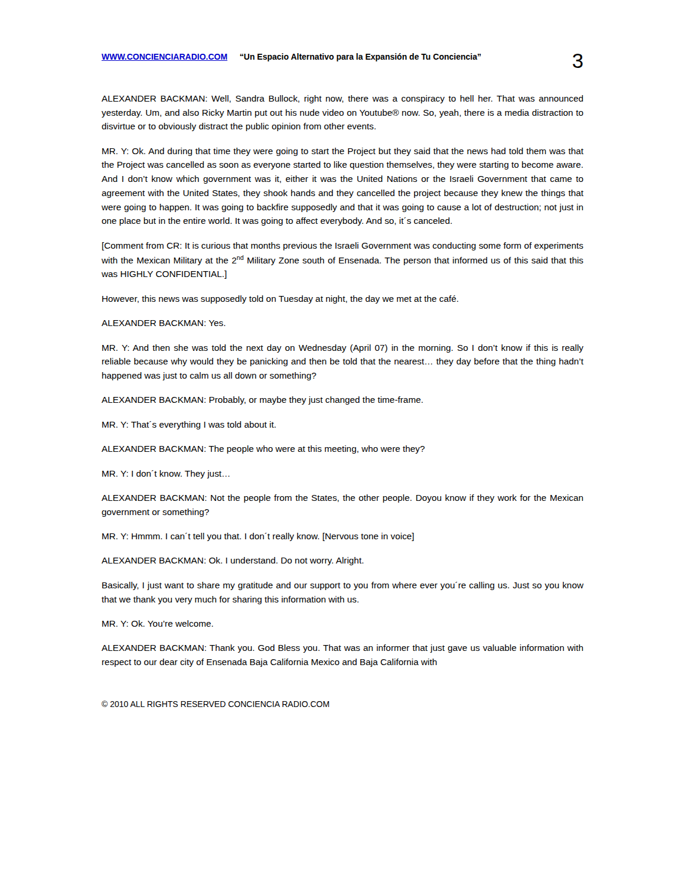WWW.CONCIENCIARADIO.COM “Un Espacio Alternativo para la Expansión de Tu Conciencia”
3
ALEXANDER BACKMAN: Well, Sandra Bullock, right now, there was a conspiracy to hell her. That was announced yesterday. Um, and also Ricky Martin put out his nude video on Youtube® now. So, yeah, there is a media distraction to disvirtue or to obviously distract the public opinion from other events.
MR. Y: Ok. And during that time they were going to start the Project but they said that the news had told them was that the Project was cancelled as soon as everyone started to like question themselves, they were starting to become aware. And I don’t know which government was it, either it was the United Nations or the Israeli Government that came to agreement with the United States, they shook hands and they cancelled the project because they knew the things that were going to happen. It was going to backfire supposedly and that it was going to cause a lot of destruction; not just in one place but in the entire world. It was going to affect everybody. And so, it´s canceled.
[Comment from CR: It is curious that months previous the Israeli Government was conducting some form of experiments with the Mexican Military at the 2nd Military Zone south of Ensenada. The person that informed us of this said that this was HIGHLY CONFIDENTIAL.]
However, this news was supposedly told on Tuesday at night, the day we met at the café.
ALEXANDER BACKMAN: Yes.
MR. Y: And then she was told the next day on Wednesday (April 07) in the morning. So I don’t know if this is really reliable because why would they be panicking and then be told that the nearest… they day before that the thing hadn’t happened was just to calm us all down or something?
ALEXANDER BACKMAN: Probably, or maybe they just changed the time-frame.
MR. Y: That´s everything I was told about it.
ALEXANDER BACKMAN: The people who were at this meeting, who were they?
MR. Y: I don´t know. They just…
ALEXANDER BACKMAN: Not the people from the States, the other people. Doyou know if they work for the Mexican government or something?
MR. Y: Hmmm. I can´t tell you that. I don´t really know. [Nervous tone in voice]
ALEXANDER BACKMAN: Ok. I understand. Do not worry. Alright.
Basically, I just want to share my gratitude and our support to you from where ever you´re calling us. Just so you know that we thank you very much for sharing this information with us.
MR. Y: Ok. You’re welcome.
ALEXANDER BACKMAN: Thank you. God Bless you. That was an informer that just gave us valuable information with respect to our dear city of Ensenada Baja California Mexico and Baja California with
© 2010 ALL RIGHTS RESERVED CONCIENCIA RADIO.COM